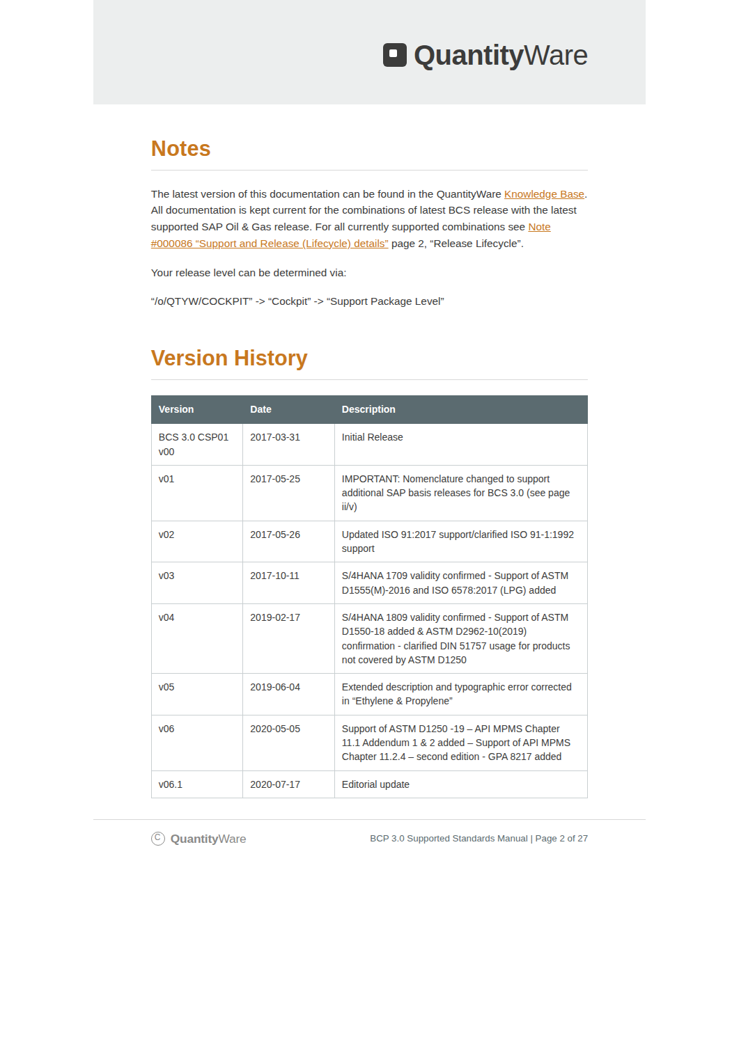Quantity Ware
Notes
The latest version of this documentation can be found in the QuantityWare Knowledge Base. All documentation is kept current for the combinations of latest BCS release with the latest supported SAP Oil & Gas release. For all currently supported combinations see Note #000086 “Support and Release (Lifecycle) details” page 2, “Release Lifecycle”.
Your release level can be determined via:
“/o/QTYW/COCKPIT” -> “Cockpit” -> “Support Package Level”
Version History
| Version | Date | Description |
| --- | --- | --- |
| BCS 3.0 CSP01 v00 | 2017-03-31 | Initial Release |
| v01 | 2017-05-25 | IMPORTANT: Nomenclature changed to support additional SAP basis releases for BCS 3.0 (see page ii/v) |
| v02 | 2017-05-26 | Updated ISO 91:2017 support/clarified ISO 91-1:1992 support |
| v03 | 2017-10-11 | S/4HANA 1709 validity confirmed - Support of ASTM D1555(M)-2016 and ISO 6578:2017 (LPG) added |
| v04 | 2019-02-17 | S/4HANA 1809 validity confirmed - Support of ASTM D1550-18 added & ASTM D2962-10(2019) confirmation - clarified DIN 51757 usage for products not covered by ASTM D1250 |
| v05 | 2019-06-04 | Extended description and typographic error corrected in “Ethylene & Propylene” |
| v06 | 2020-05-05 | Support of ASTM D1250 -19 – API MPMS Chapter 11.1 Addendum 1 & 2 added – Support of API MPMS Chapter 11.2.4 – second edition - GPA 8217 added |
| v06.1 | 2020-07-17 | Editorial update |
Quantity Ware
BCP 3.0 Supported Standards Manual | Page 2 of 27